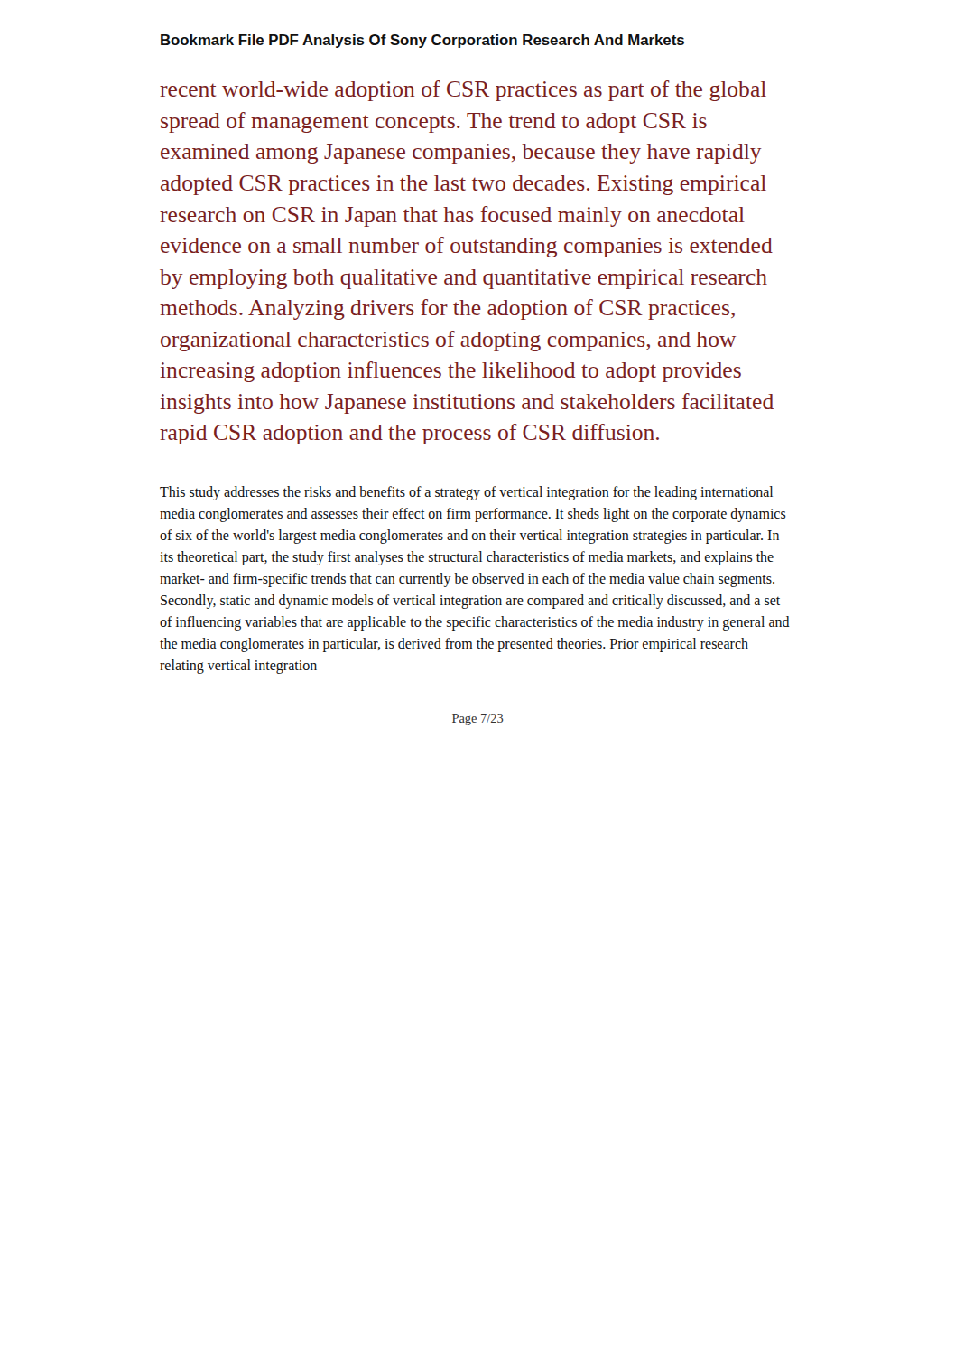Bookmark File PDF Analysis Of Sony Corporation Research And Markets
recent world-wide adoption of CSR practices as part of the global spread of management concepts. The trend to adopt CSR is examined among Japanese companies, because they have rapidly adopted CSR practices in the last two decades. Existing empirical research on CSR in Japan that has focused mainly on anecdotal evidence on a small number of outstanding companies is extended by employing both qualitative and quantitative empirical research methods. Analyzing drivers for the adoption of CSR practices, organizational characteristics of adopting companies, and how increasing adoption influences the likelihood to adopt provides insights into how Japanese institutions and stakeholders facilitated rapid CSR adoption and the process of CSR diffusion.
This study addresses the risks and benefits of a strategy of vertical integration for the leading international media conglomerates and assesses their effect on firm performance. It sheds light on the corporate dynamics of six of the world's largest media conglomerates and on their vertical integration strategies in particular. In its theoretical part, the study first analyses the structural characteristics of media markets, and explains the market- and firm-specific trends that can currently be observed in each of the media value chain segments. Secondly, static and dynamic models of vertical integration are compared and critically discussed, and a set of influencing variables that are applicable to the specific characteristics of the media industry in general and the media conglomerates in particular, is derived from the presented theories. Prior empirical research relating vertical integration
Page 7/23